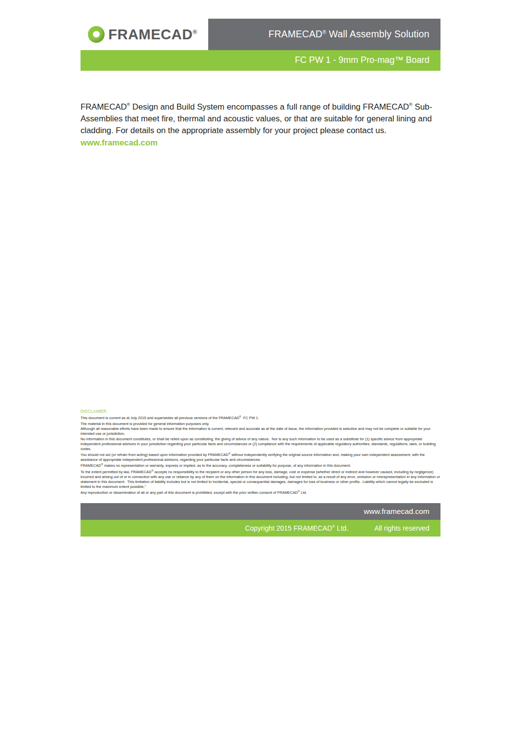FRAMECAD®
FRAMECAD® Wall Assembly Solution
FC PW 1 - 9mm Pro-mag™ Board
FRAMECAD® Design and Build System encompasses a full range of building FRAMECAD® Sub-Assemblies that meet fire, thermal and acoustic values, or that are suitable for general lining and cladding. For details on the appropriate assembly for your project please contact us. www.framecad.com
DISCLAIMER:
This document is current as at July 2015 and supersedes all previous versions of the FRAMECAD® FC PW 1.
The material in this document is provided for general information purposes only.
Although all reasonable efforts have been made to ensure that the information is current, relevant and accurate as at the date of issue, the information provided is selective and may not be complete or suitable for your intended use or jurisdiction.
No information in this document constitutes, or shall be relied upon as constituting, the giving of advice of any nature. Nor is any such information to be used as a substitute for (1) specific advice from appropriate independent professional advisors in your jurisdiction regarding your particular facts and circumstances or (2) compliance with the requirements of applicable regulatory authorities, standards, regulations, laws, or building codes.
You should not act (or refrain from acting) based upon information provided by FRAMECAD® without independently verifying the original source information and, making your own independent assessment, with the assistance of appropriate independent professional advisors, regarding your particular facts and circumstances.
FRAMECAD® makes no representation or warranty, express or implied, as to the accuracy, completeness or suitability for purpose, of any information in this document.
To the extent permitted by law, FRAMECAD® accepts no responsibility to the recipient or any other person for any loss, damage, cost or expense (whether direct or indirect and however caused, including by negligence) incurred and arising out of or in connection with any use or reliance by any of them on the information in this document including, but not limited to, as a result of any error, omission or misrepresentation in any information or statement in this document. This limitation of liability includes but is not limited to incidental, special or consequential damages, damages for loss of business or other profits. Liability which cannot legally be excluded is limited to the maximum extent possible.”
Any reproduction or dissemination of all or any part of this document is prohibited, except with the prior written consent of FRAMECAD® Ltd.
www.framecad.com
Copyright 2015 FRAMECAD® Ltd. All rights reserved